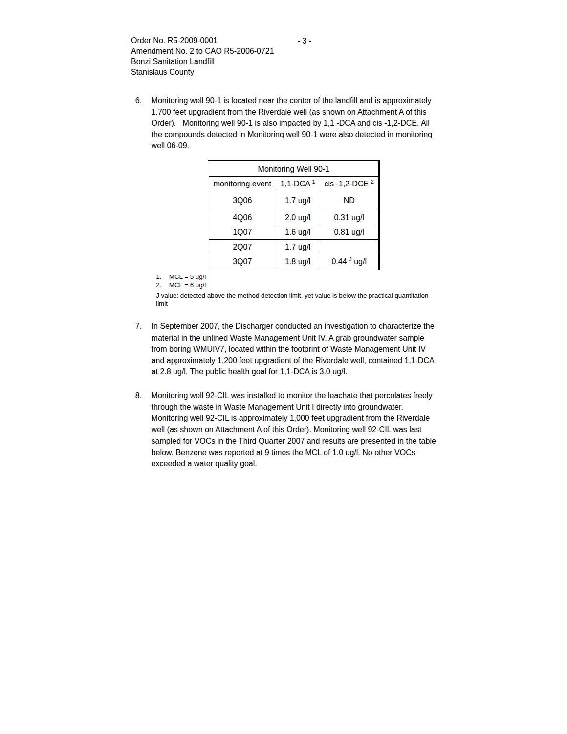Order No. R5-2009-0001
Amendment No. 2 to CAO R5-2006-0721
Bonzi Sanitation Landfill
Stanislaus County
- 3 -
6.
Monitoring well 90-1 is located near the center of the landfill and is approximately 1,700 feet upgradient from the Riverdale well (as shown on Attachment A of this Order). Monitoring well 90-1 is also impacted by 1,1 -DCA and cis -1,2-DCE. All the compounds detected in Monitoring well 90-1 were also detected in monitoring well 06-09.
| Monitoring Well 90-1 |
| --- |
| monitoring event | 1,1-DCA 1 | cis -1,2-DCE 2 |
| 3Q06 | 1.7 ug/l | ND |
| 4Q06 | 2.0 ug/l | 0.31 ug/l |
| 1Q07 | 1.6 ug/l | 0.81 ug/l |
| 2Q07 | 1.7 ug/l | |
| 3Q07 | 1.8 ug/l | 0.44 J ug/l |
1. MCL = 5 ug/l
2. MCL = 6 ug/l
J value: detected above the method detection limit, yet value is below the practical quantitation limit
7.
In September 2007, the Discharger conducted an investigation to characterize the material in the unlined Waste Management Unit IV. A grab groundwater sample from boring WMUIV7, located within the footprint of Waste Management Unit IV and approximately 1,200 feet upgradient of the Riverdale well, contained 1,1-DCA at 2.8 ug/l. The public health goal for 1,1-DCA is 3.0 ug/l.
8.
Monitoring well 92-CIL was installed to monitor the leachate that percolates freely through the waste in Waste Management Unit I directly into groundwater. Monitoring well 92-CIL is approximately 1,000 feet upgradient from the Riverdale well (as shown on Attachment A of this Order). Monitoring well 92-CIL was last sampled for VOCs in the Third Quarter 2007 and results are presented in the table below. Benzene was reported at 9 times the MCL of 1.0 ug/l. No other VOCs exceeded a water quality goal.